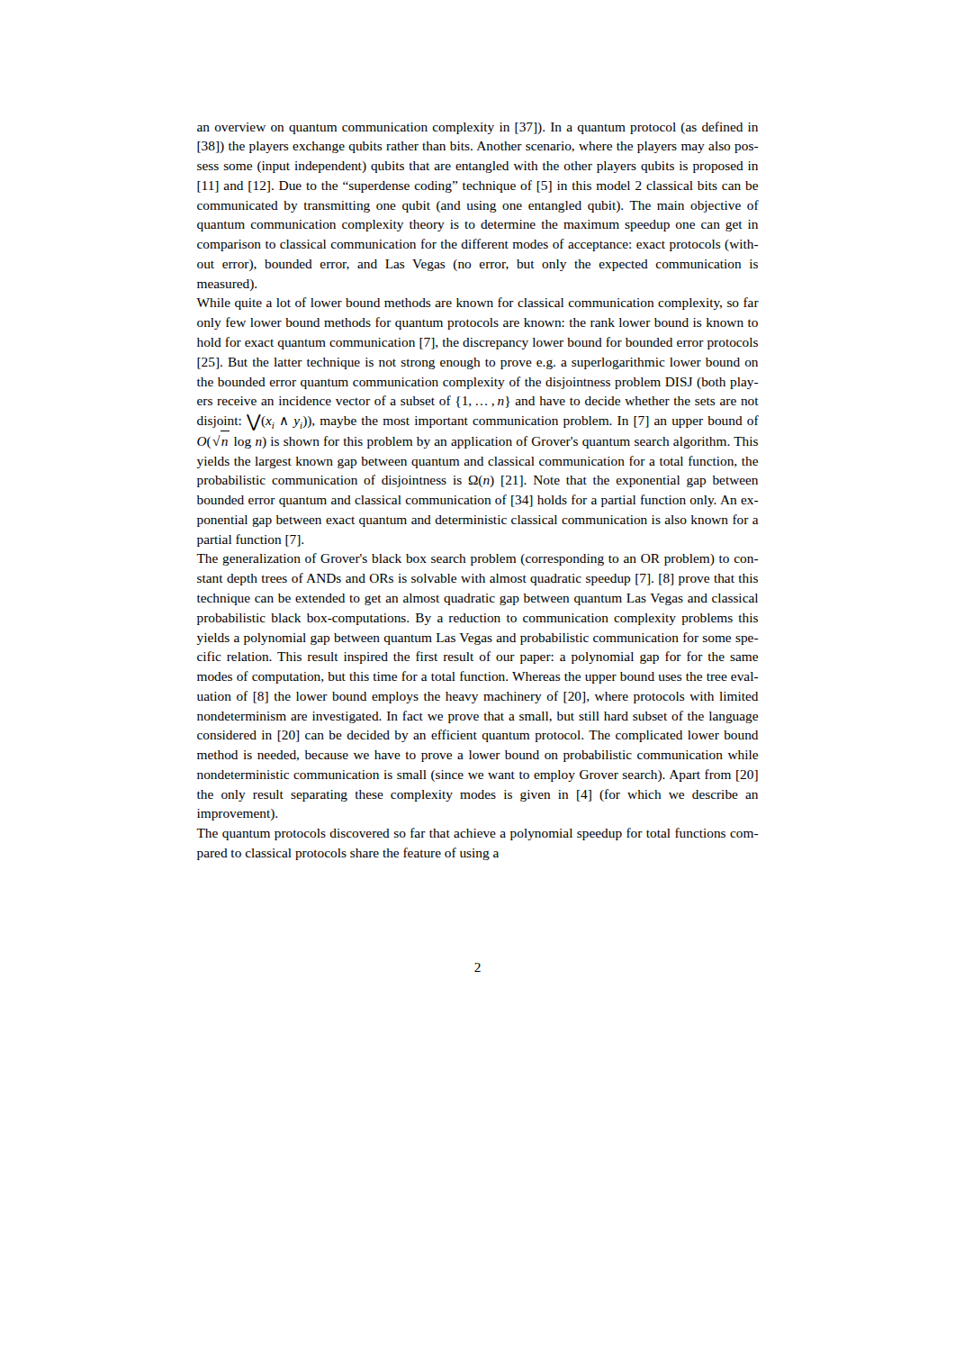an overview on quantum communication complexity in [37]). In a quantum protocol (as defined in [38]) the players exchange qubits rather than bits. Another scenario, where the players may also possess some (input independent) qubits that are entangled with the other players qubits is proposed in [11] and [12]. Due to the “superdense coding” technique of [5] in this model 2 classical bits can be communicated by transmitting one qubit (and using one entangled qubit). The main objective of quantum communication complexity theory is to determine the maximum speedup one can get in comparison to classical communication for the different modes of acceptance: exact protocols (without error), bounded error, and Las Vegas (no error, but only the expected communication is measured).
While quite a lot of lower bound methods are known for classical communication complexity, so far only few lower bound methods for quantum protocols are known: the rank lower bound is known to hold for exact quantum communication [7], the discrepancy lower bound for bounded error protocols [25]. But the latter technique is not strong enough to prove e.g. a superlogarithmic lower bound on the bounded error quantum communication complexity of the disjointness problem DISJ (both players receive an incidence vector of a subset of {1, … , n} and have to decide whether the sets are not disjoint: ⋁(xi ∧ yi)), maybe the most important communication problem. In [7] an upper bound of O(√n log n) is shown for this problem by an application of Grover's quantum search algorithm. This yields the largest known gap between quantum and classical communication for a total function, the probabilistic communication of disjointness is Ω(n) [21]. Note that the exponential gap between bounded error quantum and classical communication of [34] holds for a partial function only. An exponential gap between exact quantum and deterministic classical communication is also known for a partial function [7].
The generalization of Grover's black box search problem (corresponding to an OR problem) to constant depth trees of ANDs and ORs is solvable with almost quadratic speedup [7]. [8] prove that this technique can be extended to get an almost quadratic gap between quantum Las Vegas and classical probabilistic black box-computations. By a reduction to communication complexity problems this yields a polynomial gap between quantum Las Vegas and probabilistic communication for some specific relation. This result inspired the first result of our paper: a polynomial gap for for the same modes of computation, but this time for a total function. Whereas the upper bound uses the tree evaluation of [8] the lower bound employs the heavy machinery of [20], where protocols with limited nondeterminism are investigated. In fact we prove that a small, but still hard subset of the language considered in [20] can be decided by an efficient quantum protocol. The complicated lower bound method is needed, because we have to prove a lower bound on probabilistic communication while nondeterministic communication is small (since we want to employ Grover search). Apart from [20] the only result separating these complexity modes is given in [4] (for which we describe an improvement).
The quantum protocols discovered so far that achieve a polynomial speedup for total functions compared to classical protocols share the feature of using a
2